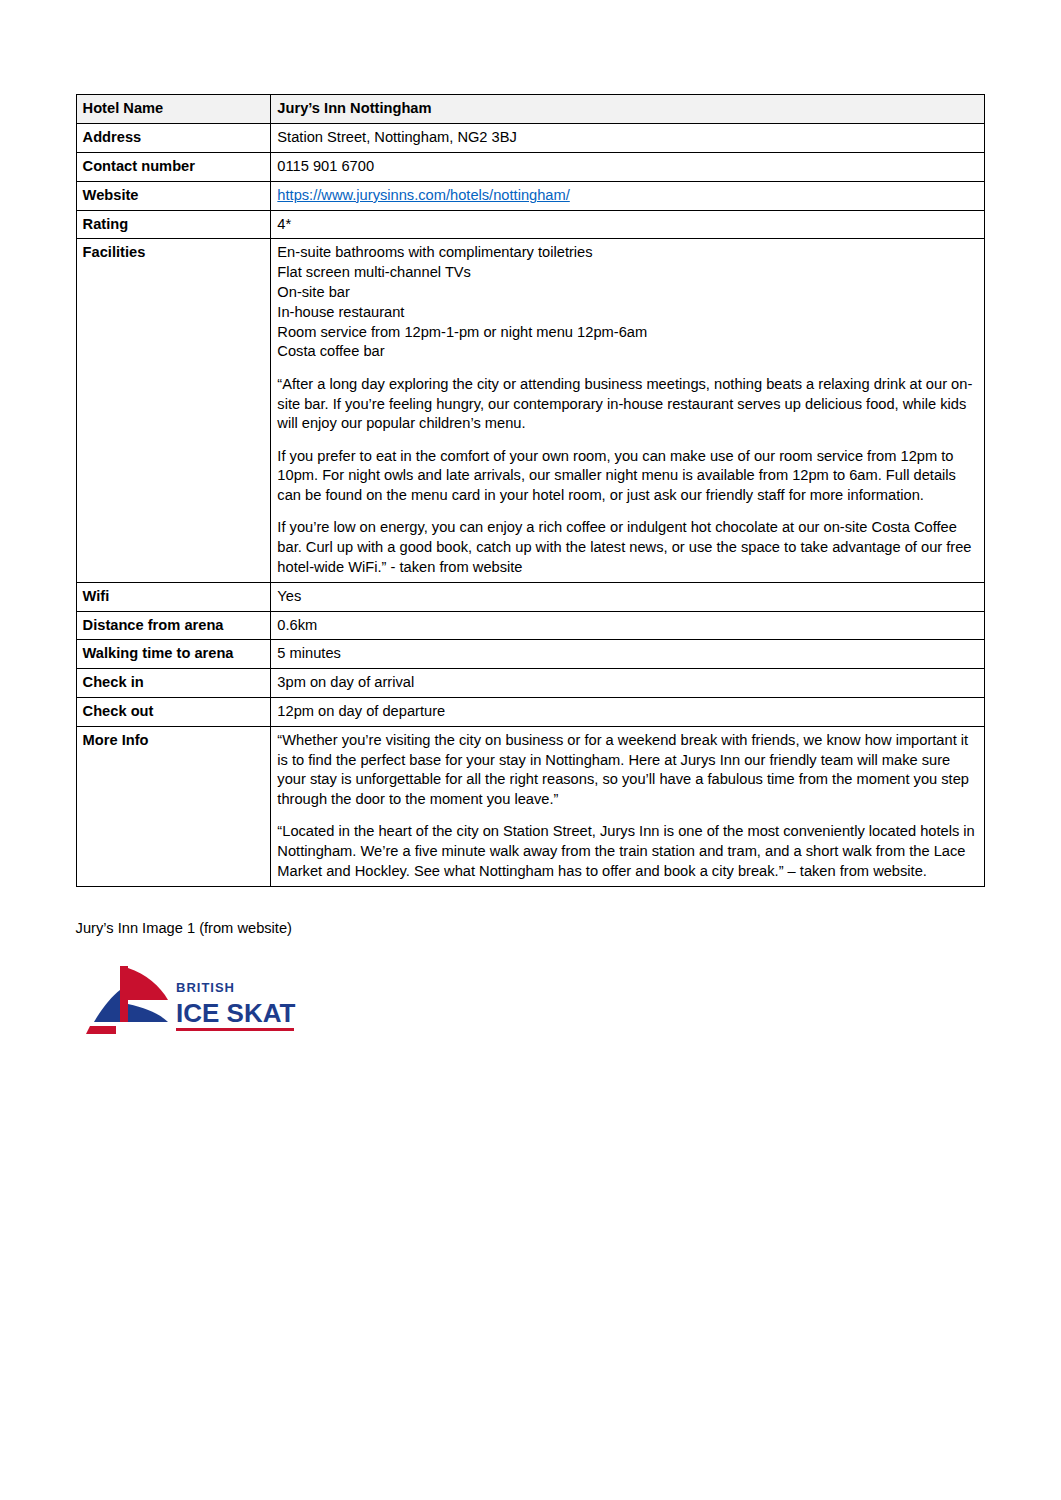| Hotel Name | Jury’s Inn Nottingham |
| Address | Station Street, Nottingham, NG2 3BJ |
| Contact num­ber | 0115 901 6700 |
| Website | https://www.jurysinns.com/hotels/nottingham/ |
| Rating | 4* |
| Facilities | En-suite bathrooms with complimentary toiletries Flat screen multi-channel TVs On-site bar In-house restaurant Room service from 12pm-1-pm or night menu 12pm-6am Costa coffee bar “After a long day exploring the city or attending business meetings, nothing beats a re­laxing drink at our on-site bar. If you’re feeling hungry, our contemporary in-house res­taurant serves up delicious food, while kids will enjoy our popular children’s menu. If you prefer to eat in the comfort of your own room, you can make use of our room ser­vice from 12pm to 10pm. For night owls and late arrivals, our smaller night menu is available from 12pm to 6am. Full details can be found on the menu card in your hotel room, or just ask our friendly staff for more information. If you’re low on energy, you can enjoy a rich coffee or indulgent hot chocolate at our on-site Costa Coffee bar. Curl up with a good book, catch up with the latest news, or use the space to take advantage of our free hotel-wide WiFi.” - taken from website |
| Wifi | Yes |
| Distance from arena | 0.6km |
| Walking time to arena | 5 minutes |
| Check in | 3pm on day of arrival |
| Check out | 12pm on day of departure |
| More Info | “Whether you’re visiting the city on business or for a weekend break with friends, we know how important it is to find the perfect base for your stay in Nottingham. Here at Jurys Inn our friendly team will make sure your stay is unforgettable for all the right rea­sons, so you’ll have a fabulous time from the moment you step through the door to the moment you leave.” “Located in the heart of the city on Station Street, Jurys Inn is one of the most conven­iently located hotels in Nottingham. We’re a five minute walk away from the train sta­tion and tram, and a short walk from the Lace Market and Hockley. See what Notting­ham has to offer and book a city break.” – taken from website. |
Jury’s Inn Image 1 (from website)
BRITISH ICE SKATING